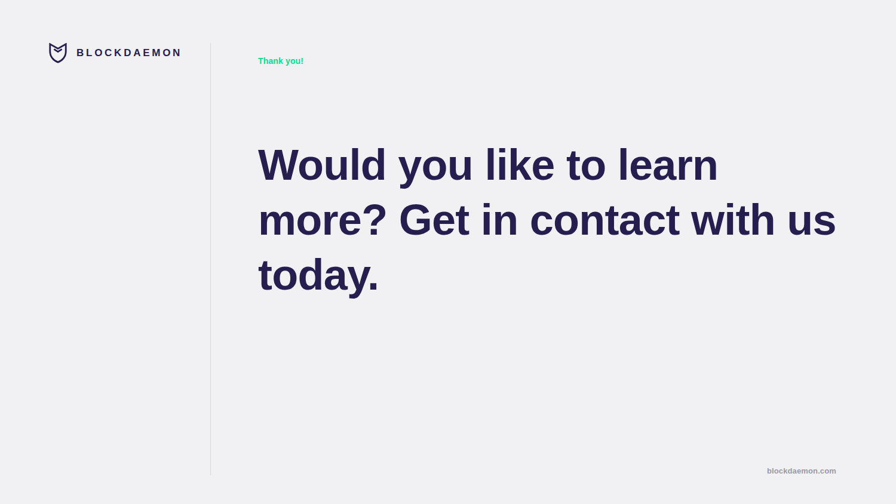Blockdaemon
Thank you!
Would you like to learn more? Get in contact with us today.
blockdaemon.com